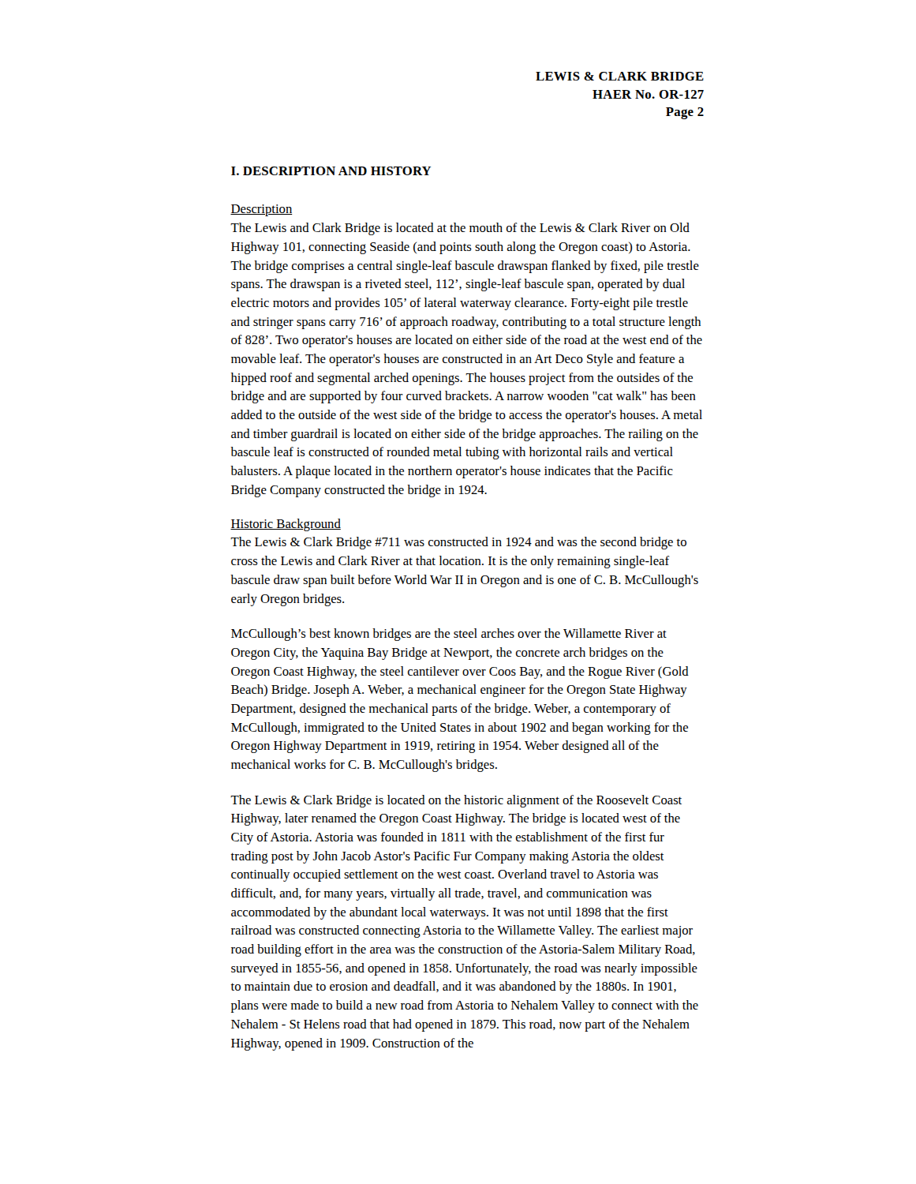LEWIS & CLARK BRIDGE
HAER No. OR-127
Page 2
I. DESCRIPTION AND HISTORY
Description
The Lewis and Clark Bridge is located at the mouth of the Lewis & Clark River on Old Highway 101, connecting Seaside (and points south along the Oregon coast) to Astoria. The bridge comprises a central single-leaf bascule drawspan flanked by fixed, pile trestle spans. The drawspan is a riveted steel, 112’, single-leaf bascule span, operated by dual electric motors and provides 105’ of lateral waterway clearance. Forty-eight pile trestle and stringer spans carry 716’ of approach roadway, contributing to a total structure length of 828’. Two operator's houses are located on either side of the road at the west end of the movable leaf. The operator's houses are constructed in an Art Deco Style and feature a hipped roof and segmental arched openings. The houses project from the outsides of the bridge and are supported by four curved brackets. A narrow wooden "cat walk" has been added to the outside of the west side of the bridge to access the operator's houses. A metal and timber guardrail is located on either side of the bridge approaches. The railing on the bascule leaf is constructed of rounded metal tubing with horizontal rails and vertical balusters. A plaque located in the northern operator's house indicates that the Pacific Bridge Company constructed the bridge in 1924.
Historic Background
The Lewis & Clark Bridge #711 was constructed in 1924 and was the second bridge to cross the Lewis and Clark River at that location. It is the only remaining single-leaf bascule draw span built before World War II in Oregon and is one of C. B. McCullough's early Oregon bridges.
McCullough’s best known bridges are the steel arches over the Willamette River at Oregon City, the Yaquina Bay Bridge at Newport, the concrete arch bridges on the Oregon Coast Highway, the steel cantilever over Coos Bay, and the Rogue River (Gold Beach) Bridge. Joseph A. Weber, a mechanical engineer for the Oregon State Highway Department, designed the mechanical parts of the bridge. Weber, a contemporary of McCullough, immigrated to the United States in about 1902 and began working for the Oregon Highway Department in 1919, retiring in 1954. Weber designed all of the mechanical works for C. B. McCullough's bridges.
The Lewis & Clark Bridge is located on the historic alignment of the Roosevelt Coast Highway, later renamed the Oregon Coast Highway. The bridge is located west of the City of Astoria. Astoria was founded in 1811 with the establishment of the first fur trading post by John Jacob Astor's Pacific Fur Company making Astoria the oldest continually occupied settlement on the west coast. Overland travel to Astoria was difficult, and, for many years, virtually all trade, travel, and communication was accommodated by the abundant local waterways. It was not until 1898 that the first railroad was constructed connecting Astoria to the Willamette Valley. The earliest major road building effort in the area was the construction of the Astoria-Salem Military Road, surveyed in 1855-56, and opened in 1858. Unfortunately, the road was nearly impossible to maintain due to erosion and deadfall, and it was abandoned by the 1880s. In 1901, plans were made to build a new road from Astoria to Nehalem Valley to connect with the Nehalem - St Helens road that had opened in 1879. This road, now part of the Nehalem Highway, opened in 1909. Construction of the